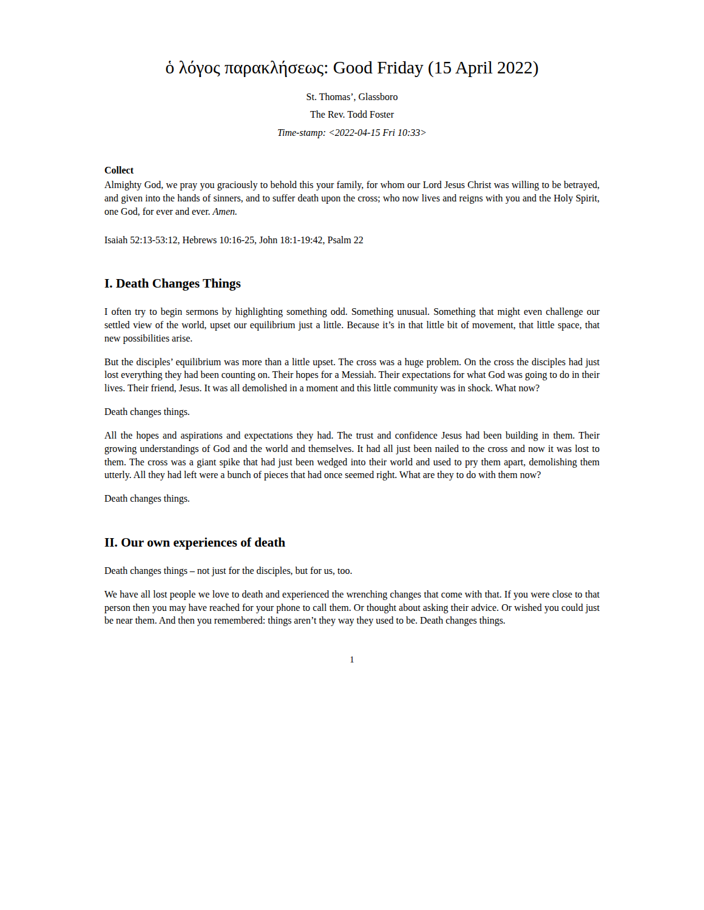ὁ λόγος παρακλήσεως: Good Friday (15 April 2022)
St. Thomas’, Glassboro
The Rev. Todd Foster
Time-stamp: <2022-04-15 Fri 10:33>
Collect
Almighty God, we pray you graciously to behold this your family, for whom our Lord Jesus Christ was willing to be betrayed, and given into the hands of sinners, and to suffer death upon the cross; who now lives and reigns with you and the Holy Spirit, one God, for ever and ever. Amen.
Isaiah 52:13-53:12, Hebrews 10:16-25, John 18:1-19:42, Psalm 22
I. Death Changes Things
I often try to begin sermons by highlighting something odd. Something unusual. Something that might even challenge our settled view of the world, upset our equilibrium just a little. Because it’s in that little bit of movement, that little space, that new possibilities arise.
But the disciples’ equilibrium was more than a little upset. The cross was a huge problem. On the cross the disciples had just lost everything they had been counting on. Their hopes for a Messiah. Their expectations for what God was going to do in their lives. Their friend, Jesus. It was all demolished in a moment and this little community was in shock. What now?
Death changes things.
All the hopes and aspirations and expectations they had. The trust and confidence Jesus had been building in them. Their growing understandings of God and the world and themselves. It had all just been nailed to the cross and now it was lost to them. The cross was a giant spike that had just been wedged into their world and used to pry them apart, demolishing them utterly. All they had left were a bunch of pieces that had once seemed right. What are they to do with them now?
Death changes things.
II. Our own experiences of death
Death changes things – not just for the disciples, but for us, too.
We have all lost people we love to death and experienced the wrenching changes that come with that. If you were close to that person then you may have reached for your phone to call them. Or thought about asking their advice. Or wished you could just be near them. And then you remembered: things aren’t they way they used to be. Death changes things.
1